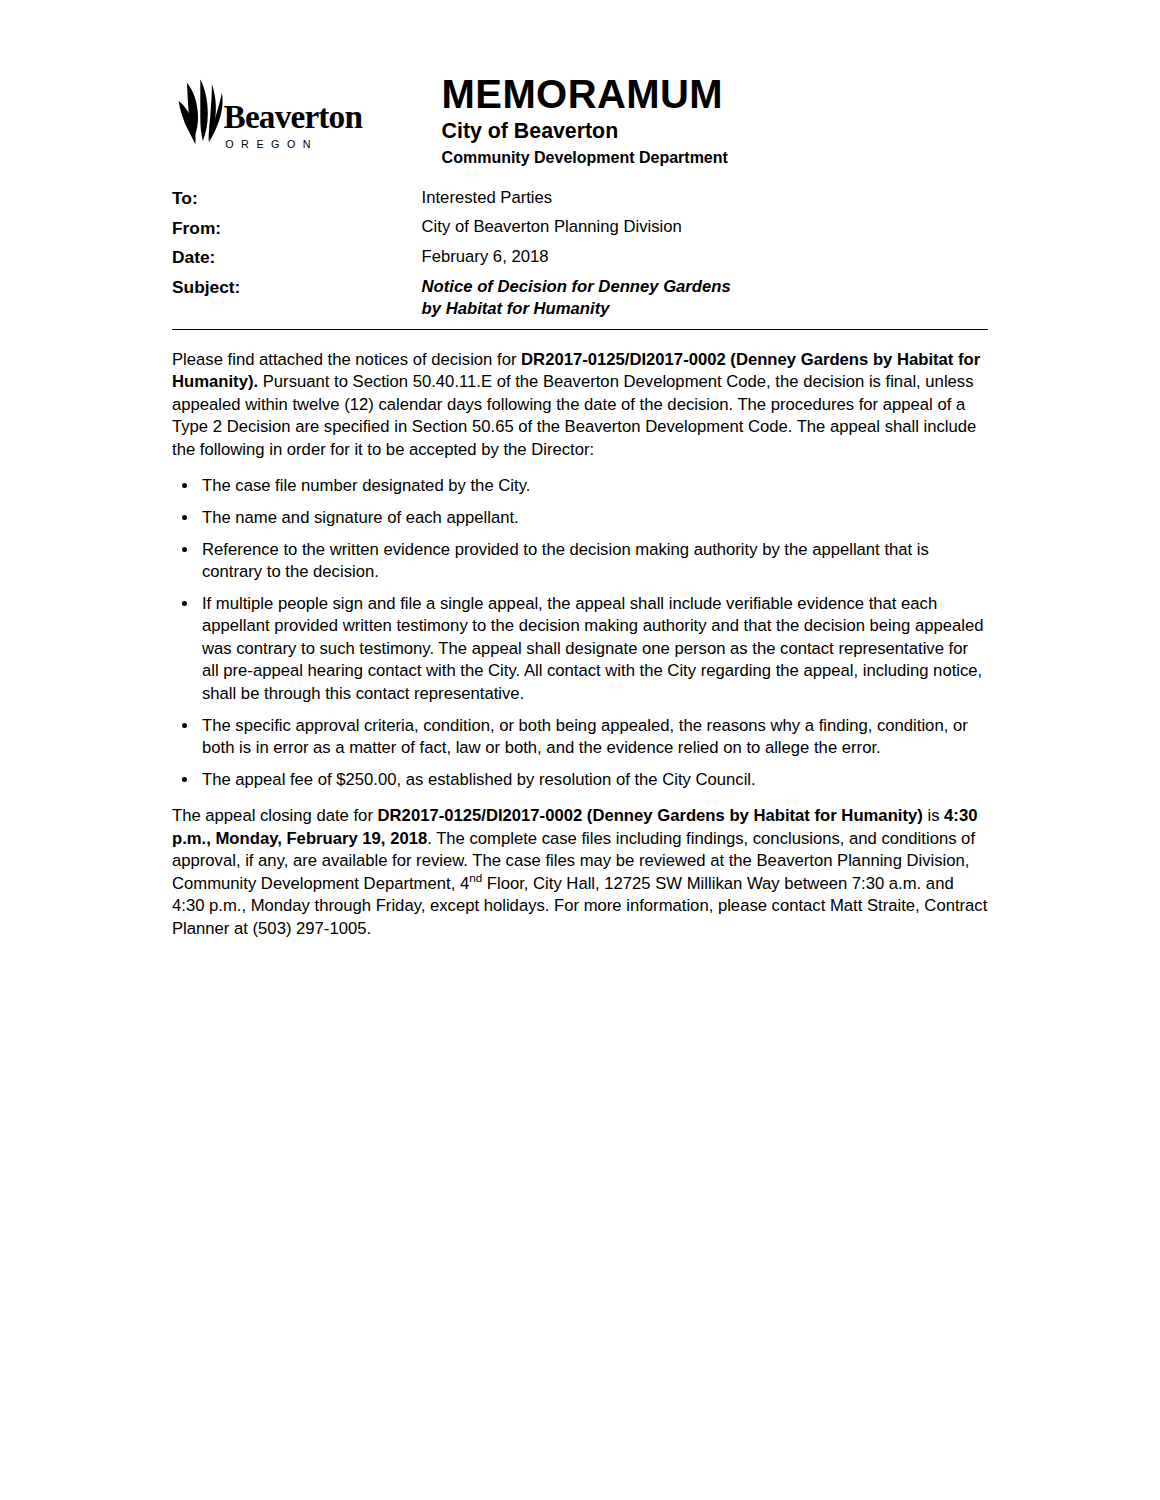Beaverton OREGON
MEMORAMUM
City of Beaverton
Community Development Department
| To: | Interested Parties |
| From: | City of Beaverton Planning Division |
| Date: | February 6, 2018 |
| Subject: | Notice of Decision for Denney Gardens by Habitat for Humanity |
Please find attached the notices of decision for DR2017-0125/DI2017-0002 (Denney Gardens by Habitat for Humanity). Pursuant to Section 50.40.11.E of the Beaverton Development Code, the decision is final, unless appealed within twelve (12) calendar days following the date of the decision. The procedures for appeal of a Type 2 Decision are specified in Section 50.65 of the Beaverton Development Code. The appeal shall include the following in order for it to be accepted by the Director:
The case file number designated by the City.
The name and signature of each appellant.
Reference to the written evidence provided to the decision making authority by the appellant that is contrary to the decision.
If multiple people sign and file a single appeal, the appeal shall include verifiable evidence that each appellant provided written testimony to the decision making authority and that the decision being appealed was contrary to such testimony. The appeal shall designate one person as the contact representative for all pre-appeal hearing contact with the City. All contact with the City regarding the appeal, including notice, shall be through this contact representative.
The specific approval criteria, condition, or both being appealed, the reasons why a finding, condition, or both is in error as a matter of fact, law or both, and the evidence relied on to allege the error.
The appeal fee of $250.00, as established by resolution of the City Council.
The appeal closing date for DR2017-0125/DI2017-0002 (Denney Gardens by Habitat for Humanity) is 4:30 p.m., Monday, February 19, 2018. The complete case files including findings, conclusions, and conditions of approval, if any, are available for review. The case files may be reviewed at the Beaverton Planning Division, Community Development Department, 4nd Floor, City Hall, 12725 SW Millikan Way between 7:30 a.m. and 4:30 p.m., Monday through Friday, except holidays. For more information, please contact Matt Straite, Contract Planner at (503) 297-1005.